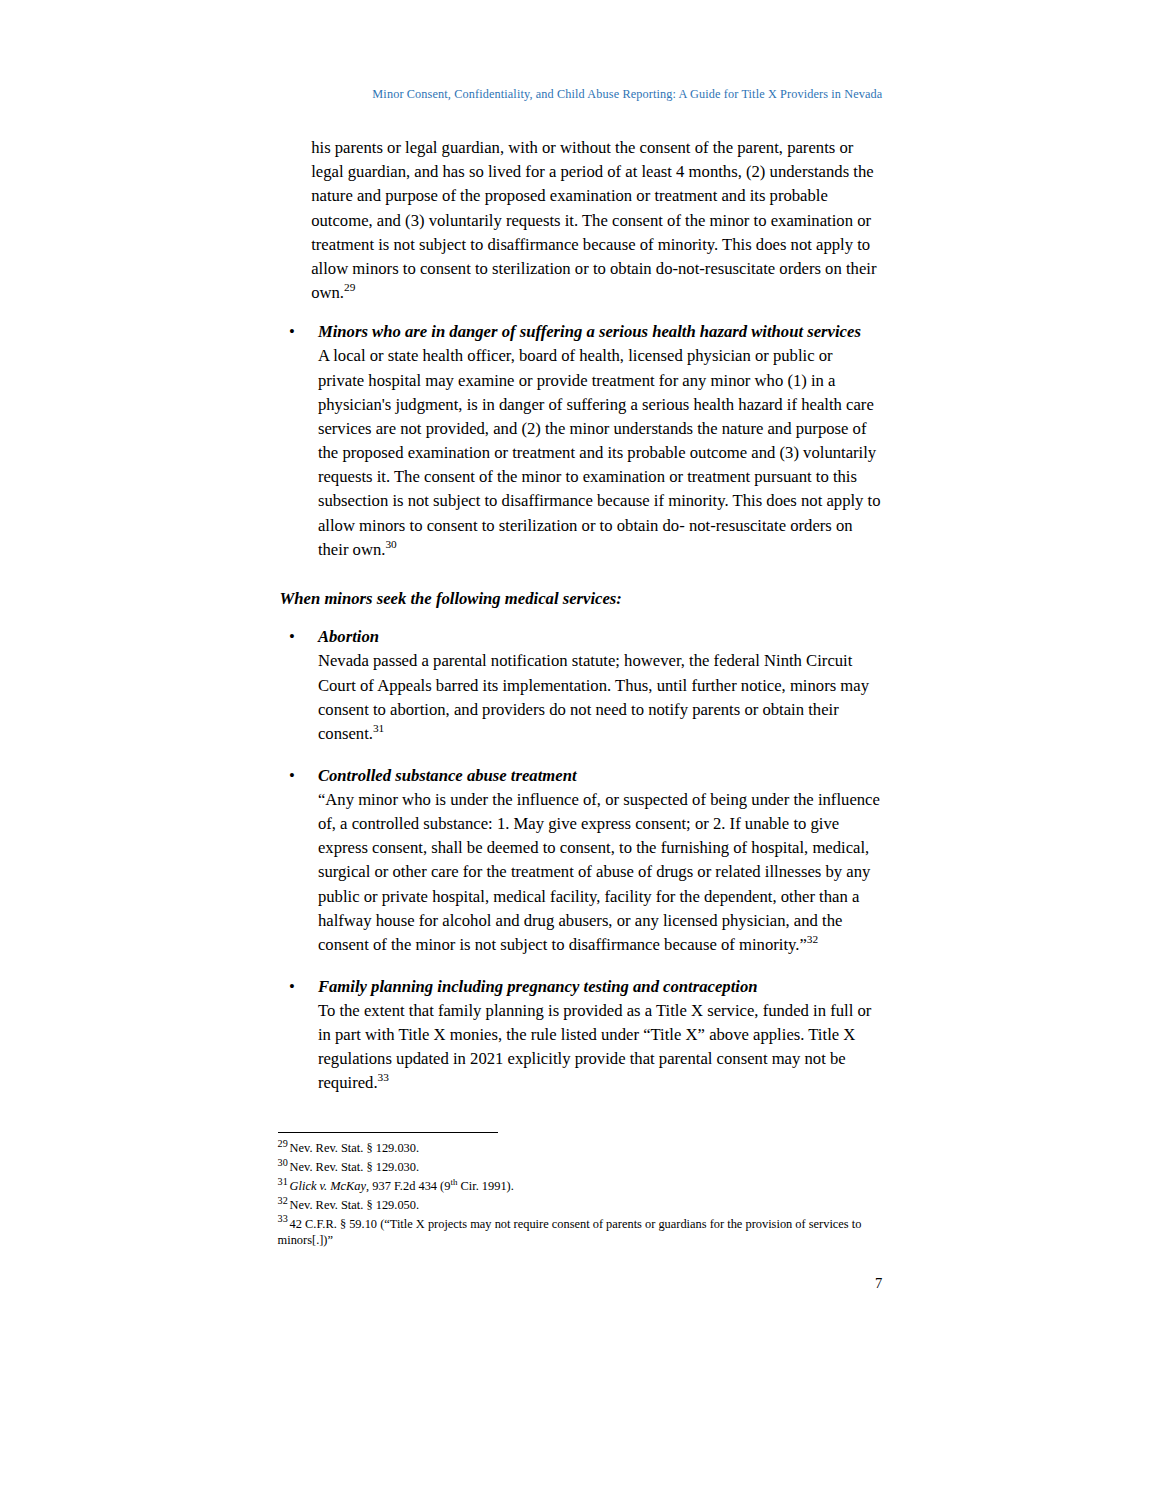Minor Consent, Confidentiality, and Child Abuse Reporting: A Guide for Title X Providers in Nevada
his parents or legal guardian, with or without the consent of the parent, parents or legal guardian, and has so lived for a period of at least 4 months, (2) understands the nature and purpose of the proposed examination or treatment and its probable outcome, and (3) voluntarily requests it. The consent of the minor to examination or treatment is not subject to disaffirmance because of minority. This does not apply to allow minors to consent to sterilization or to obtain do-not-resuscitate orders on their own.29
Minors who are in danger of suffering a serious health hazard without services A local or state health officer, board of health, licensed physician or public or private hospital may examine or provide treatment for any minor who (1) in a physician's judgment, is in danger of suffering a serious health hazard if health care services are not provided, and (2) the minor understands the nature and purpose of the proposed examination or treatment and its probable outcome and (3) voluntarily requests it. The consent of the minor to examination or treatment pursuant to this subsection is not subject to disaffirmance because if minority. This does not apply to allow minors to consent to sterilization or to obtain do- not-resuscitate orders on their own.30
When minors seek the following medical services:
Abortion Nevada passed a parental notification statute; however, the federal Ninth Circuit Court of Appeals barred its implementation. Thus, until further notice, minors may consent to abortion, and providers do not need to notify parents or obtain their consent.31
Controlled substance abuse treatment “Any minor who is under the influence of, or suspected of being under the influence of, a controlled substance: 1. May give express consent; or 2. If unable to give express consent, shall be deemed to consent, to the furnishing of hospital, medical, surgical or other care for the treatment of abuse of drugs or related illnesses by any public or private hospital, medical facility, facility for the dependent, other than a halfway house for alcohol and drug abusers, or any licensed physician, and the consent of the minor is not subject to disaffirmance because of minority.”32
Family planning including pregnancy testing and contraception To the extent that family planning is provided as a Title X service, funded in full or in part with Title X monies, the rule listed under “Title X” above applies. Title X regulations updated in 2021 explicitly provide that parental consent may not be required.33
29 Nev. Rev. Stat. § 129.030.
30 Nev. Rev. Stat. § 129.030.
31 Glick v. McKay, 937 F.2d 434 (9th Cir. 1991).
32 Nev. Rev. Stat. § 129.050.
3342 C.F.R. § 59.10 (“Title X projects may not require consent of parents or guardians for the provision of services to minors[.])”
7